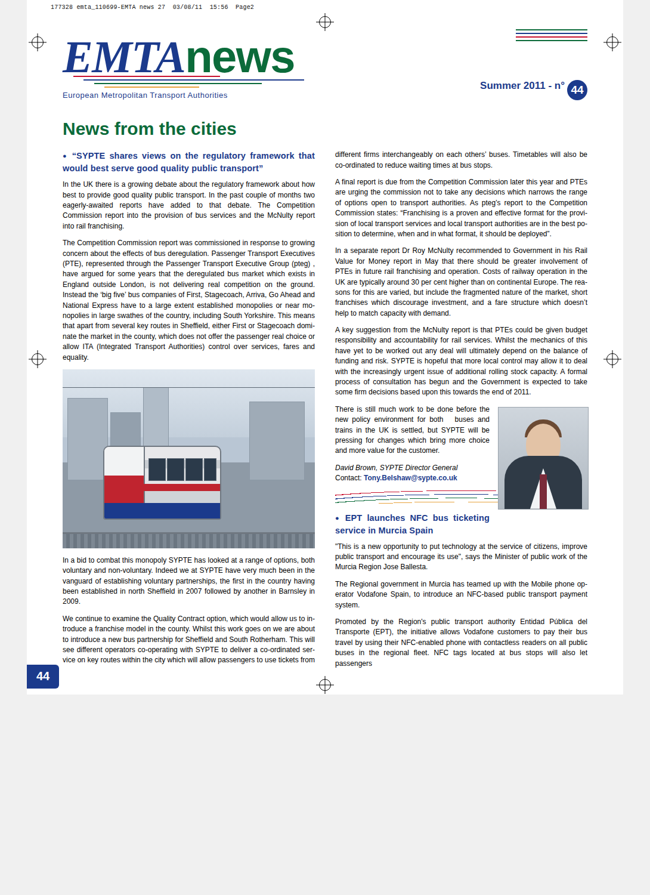177328 emta_110699-EMTA news 27 03/08/11 15:56 Page2
EMTA news
European Metropolitan Transport Authorities
Summer 2011 - n°44
News from the cities
“SYPTE shares views on the regulatory framework that would best serve good quality public transport”
In the UK there is a growing debate about the regulatory framework about how best to provide good quality public transport. In the past couple of months two eagerly-awaited reports have added to that debate. The Competition Commission report into the provision of bus services and the McNulty report into rail franchising.
The Competition Commission report was commissioned in response to growing concern about the effects of bus deregulation. Passenger Transport Executives (PTE), represented through the Passenger Transport Executive Group (pteg) , have argued for some years that the deregulated bus market which exists in England outside London, is not delivering real competition on the ground. Instead the ‘big five’ bus companies of First, Stagecoach, Arriva, Go Ahead and National Express have to a large extent established monopolies or near monopolies in large swathes of the country, including South Yorkshire. This means that apart from several key routes in Sheffield, either First or Stagecoach dominate the market in the county, which does not offer the passenger real choice or allow ITA (Integrated Transport Authorities) control over services, fares and equality.
In a bid to combat this monopoly SYPTE has looked at a range of options, both voluntary and non-voluntary. Indeed we at SYPTE have very much been in the vanguard of establishing voluntary partnerships, the first in the country having been established in north Sheffield in 2007 followed by another in Barnsley in 2009.
We continue to examine the Quality Contract option, which would allow us to introduce a franchise model in the county. Whilst this work goes on we are about to introduce a new bus partnership for Sheffield and South Rotherham. This will see different operators co-operating with SYPTE to deliver a co-ordinated service on key routes within the city which will allow passengers to use tickets from different firms interchangeably on each others’ buses. Timetables will also be co-ordinated to reduce waiting times at bus stops.
A final report is due from the Competition Commission later this year and PTEs are urging the commission not to take any decisions which narrows the range of options open to transport authorities. As pteg’s report to the Competition Commission states: “Franchising is a proven and effective format for the provision of local transport services and local transport authorities are in the best position to determine, when and in what format, it should be deployed”.
In a separate report Dr Roy McNulty recommended to Government in his Rail Value for Money report in May that there should be greater involvement of PTEs in future rail franchising and operation. Costs of railway operation in the UK are typically around 30 per cent higher than on continental Europe. The reasons for this are varied, but include the fragmented nature of the market, short franchises which discourage investment, and a fare structure which doesn’t help to match capacity with demand.
A key suggestion from the McNulty report is that PTEs could be given budget responsibility and accountability for rail services. Whilst the mechanics of this have yet to be worked out any deal will ultimately depend on the balance of funding and risk. SYPTE is hopeful that more local control may allow it to deal with the increasingly urgent issue of additional rolling stock capacity. A formal process of consultation has begun and the Government is expected to take some firm decisions based upon this towards the end of 2011.
There is still much work to be done before the new policy environment for both buses and trains in the UK is settled, but SYPTE will be pressing for changes which bring more choice and more value for the customer.
David Brown, SYPTE Director General
Contact: Tony.Belshaw@sypte.co.uk
EPT launches NFC bus ticketing service in Murcia Spain
"This is a new opportunity to put technology at the service of citizens, improve public transport and encourage its use", says the Minister of public work of the Murcia Region Jose Ballesta.
The Regional government in Murcia has teamed up with the Mobile phone operator Vodafone Spain, to introduce an NFC-based public transport payment system.
Promoted by the Region's public transport authority Entidad Pública del Transporte (EPT), the initiative allows Vodafone customers to pay their bus travel by using their NFC-enabled phone with contactless readers on all public buses in the regional fleet. NFC tags located at bus stops will also let passengers
44